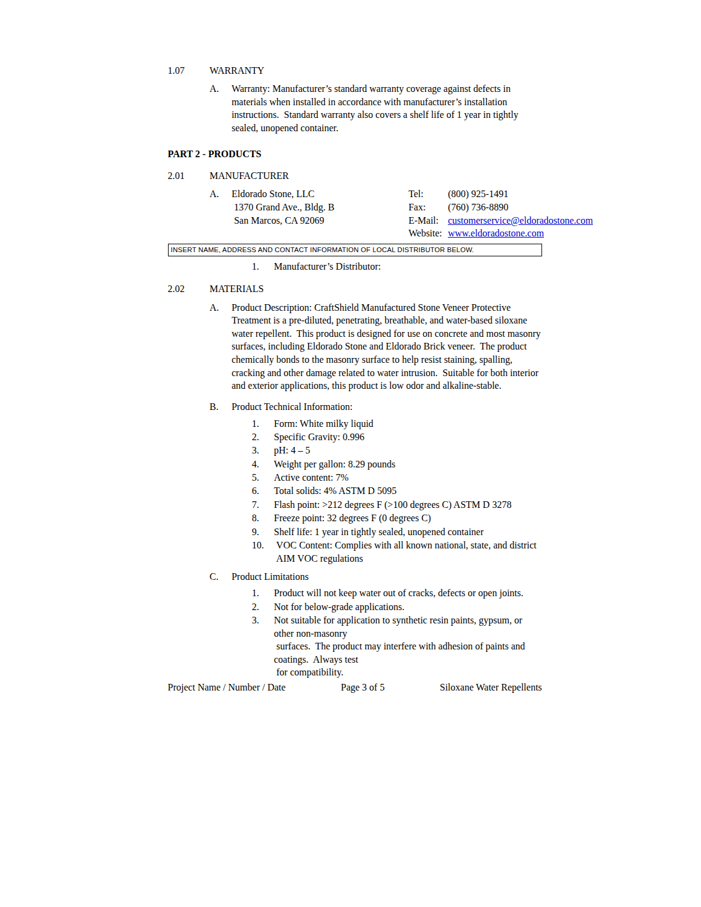1.07
WARRANTY
A.
Warranty: Manufacturer’s standard warranty coverage against defects in materials when installed in accordance with manufacturer’s installation instructions. Standard warranty also covers a shelf life of 1 year in tightly sealed, unopened container.
PART 2 - PRODUCTS
2.01
MANUFACTURER
A.
Eldorado Stone, LLC
1370 Grand Ave., Bldg. B
San Marcos, CA 92069
| Tel: | (800) 925-1491 |
| Fax: | (760) 736-8890 |
| E-Mail: | customerservice@eldoradostone.com |
| Website: | www.eldoradostone.com |
INSERT NAME, ADDRESS AND CONTACT INFORMATION OF LOCAL DISTRIBUTOR BELOW.
1.
Manufacturer’s Distributor:
2.02
MATERIALS
A.
Product Description: CraftShield Manufactured Stone Veneer Protective Treatment is a pre-diluted, penetrating, breathable, and water-based siloxane water repellent. This product is designed for use on concrete and most masonry surfaces, including Eldorado Stone and Eldorado Brick veneer. The product chemically bonds to the masonry surface to help resist staining, spalling, cracking and other damage related to water intrusion. Suitable for both interior and exterior applications, this product is low odor and alkaline-stable.
B.
Product Technical Information:
1.
Form: White milky liquid
2.
Specific Gravity: 0.996
3.
pH: 4 – 5
4.
Weight per gallon: 8.29 pounds
5.
Active content: 7%
6.
Total solids: 4% ASTM D 5095
7.
Flash point: >212 degrees F (>100 degrees C) ASTM D 3278
8.
Freeze point: 32 degrees F (0 degrees C)
9.
Shelf life: 1 year in tightly sealed, unopened container
10.
VOC Content: Complies with all known national, state, and district AIM VOC regulations
C.
Product Limitations
1.
Product will not keep water out of cracks, defects or open joints.
2.
Not for below-grade applications.
3.
Not suitable for application to synthetic resin paints, gypsum, or other non-masonry
surfaces. The product may interfere with adhesion of paints and coatings. Always test
for compatibility.
Project Name / Number / Date
Page 3 of 5
Siloxane Water Repellents